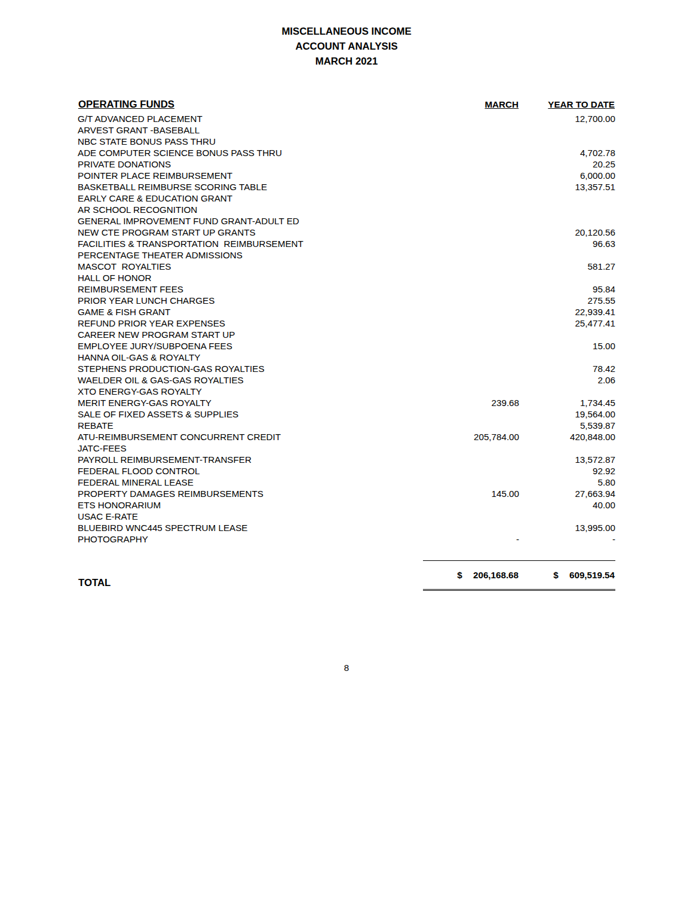MISCELLANEOUS INCOME
ACCOUNT ANALYSIS
MARCH 2021
| OPERATING FUNDS | MARCH | YEAR TO DATE |
| --- | --- | --- |
| G/T ADVANCED PLACEMENT | | 12,700.00 |
| ARVEST GRANT -BASEBALL | | |
| NBC STATE BONUS PASS THRU | | |
| ADE COMPUTER SCIENCE BONUS PASS THRU | | 4,702.78 |
| PRIVATE DONATIONS | | 20.25 |
| POINTER PLACE REIMBURSEMENT | | 6,000.00 |
| BASKETBALL REIMBURSE SCORING TABLE | | 13,357.51 |
| EARLY CARE & EDUCATION GRANT | | |
| AR SCHOOL RECOGNITION | | |
| GENERAL IMPROVEMENT FUND GRANT-ADULT ED | | |
| NEW CTE PROGRAM START UP GRANTS | | 20,120.56 |
| FACILITIES & TRANSPORTATION REIMBURSEMENT | | 96.63 |
| PERCENTAGE THEATER ADMISSIONS | | |
| MASCOT ROYALTIES | | 581.27 |
| HALL OF HONOR | | |
| REIMBURSEMENT FEES | | 95.84 |
| PRIOR YEAR LUNCH CHARGES | | 275.55 |
| GAME & FISH GRANT | | 22,939.41 |
| REFUND PRIOR YEAR EXPENSES | | 25,477.41 |
| CAREER NEW PROGRAM START UP | | |
| EMPLOYEE JURY/SUBPOENA FEES | | 15.00 |
| HANNA OIL-GAS & ROYALTY | | |
| STEPHENS PRODUCTION-GAS ROYALTIES | | 78.42 |
| WAELDER OIL & GAS-GAS ROYALTIES | | 2.06 |
| XTO ENERGY-GAS ROYALTY | | |
| MERIT ENERGY-GAS ROYALTY | 239.68 | 1,734.45 |
| SALE OF FIXED ASSETS & SUPPLIES | | 19,564.00 |
| REBATE | | 5,539.87 |
| ATU-REIMBURSEMENT CONCURRENT CREDIT | 205,784.00 | 420,848.00 |
| JATC-FEES | | |
| PAYROLL REIMBURSEMENT-TRANSFER | | 13,572.87 |
| FEDERAL FLOOD CONTROL | | 92.92 |
| FEDERAL MINERAL LEASE | | 5.80 |
| PROPERTY DAMAGES REIMBURSEMENTS | 145.00 | 27,663.94 |
| ETS HONORARIUM | | 40.00 |
| USAC E-RATE | | |
| BLUEBIRD WNC445 SPECTRUM LEASE | | 13,995.00 |
| PHOTOGRAPHY | - | - |
| TOTAL | $ 206,168.68 | $ 609,519.54 |
8